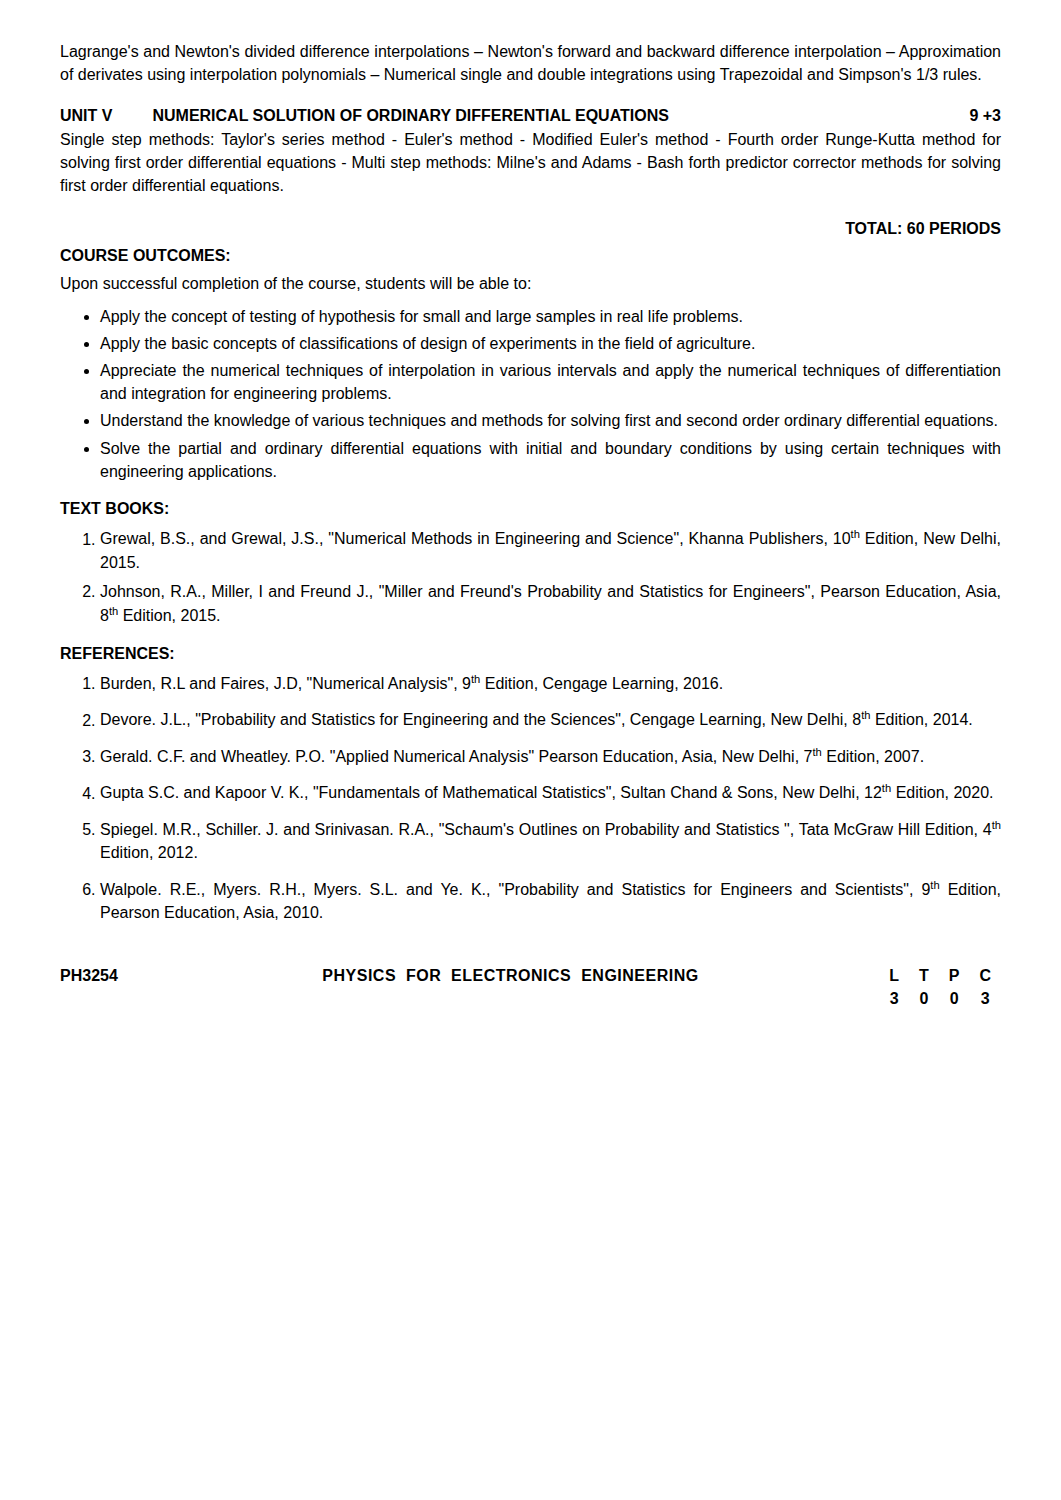Lagrange's and Newton's divided difference interpolations – Newton's forward and backward difference interpolation – Approximation of derivates using interpolation polynomials – Numerical single and double integrations using Trapezoidal and Simpson's 1/3 rules.
UNIT V NUMERICAL SOLUTION OF ORDINARY DIFFERENTIAL EQUATIONS 9 +3
Single step methods: Taylor's series method - Euler's method - Modified Euler's method - Fourth order Runge-Kutta method for solving first order differential equations - Multi step methods: Milne's and Adams - Bash forth predictor corrector methods for solving first order differential equations.
TOTAL: 60 PERIODS
COURSE OUTCOMES:
Upon successful completion of the course, students will be able to:
Apply the concept of testing of hypothesis for small and large samples in real life problems.
Apply the basic concepts of classifications of design of experiments in the field of agriculture.
Appreciate the numerical techniques of interpolation in various intervals and apply the numerical techniques of differentiation and integration for engineering problems.
Understand the knowledge of various techniques and methods for solving first and second order ordinary differential equations.
Solve the partial and ordinary differential equations with initial and boundary conditions by using certain techniques with engineering applications.
TEXT BOOKS:
Grewal, B.S., and Grewal, J.S., "Numerical Methods in Engineering and Science", Khanna Publishers, 10th Edition, New Delhi, 2015.
Johnson, R.A., Miller, I and Freund J., "Miller and Freund's Probability and Statistics for Engineers", Pearson Education, Asia, 8th Edition, 2015.
REFERENCES:
Burden, R.L and Faires, J.D, "Numerical Analysis", 9th Edition, Cengage Learning, 2016.
Devore. J.L., "Probability and Statistics for Engineering and the Sciences", Cengage Learning, New Delhi, 8th Edition, 2014.
Gerald. C.F. and Wheatley. P.O. "Applied Numerical Analysis" Pearson Education, Asia, New Delhi, 7th Edition, 2007.
Gupta S.C. and Kapoor V. K., "Fundamentals of Mathematical Statistics", Sultan Chand & Sons, New Delhi, 12th Edition, 2020.
Spiegel. M.R., Schiller. J. and Srinivasan. R.A., "Schaum's Outlines on Probability and Statistics ", Tata McGraw Hill Edition, 4th Edition, 2012.
Walpole. R.E., Myers. R.H., Myers. S.L. and Ye. K., "Probability and Statistics for Engineers and Scientists", 9th Edition, Pearson Education, Asia, 2010.
PH3254
PHYSICS FOR ELECTRONICS ENGINEERING
| L | T | P | C |
| 3 | 0 | 0 | 3 |